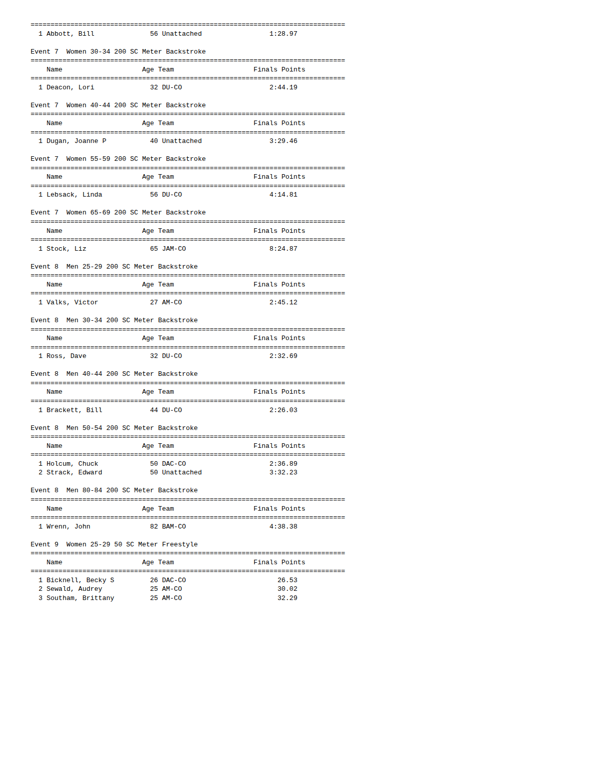===============================================================================
  1 Abbott, Bill              56 Unattached                 1:28.97

Event 7  Women 30-34 200 SC Meter Backstroke
===============================================================================
    Name                    Age Team                    Finals Points
===============================================================================
  1 Deacon, Lori              32 DU-CO                      2:44.19

Event 7  Women 40-44 200 SC Meter Backstroke
===============================================================================
    Name                    Age Team                    Finals Points
===============================================================================
  1 Dugan, Joanne P           40 Unattached                 3:29.46

Event 7  Women 55-59 200 SC Meter Backstroke
===============================================================================
    Name                    Age Team                    Finals Points
===============================================================================
  1 Lebsack, Linda            56 DU-CO                      4:14.81

Event 7  Women 65-69 200 SC Meter Backstroke
===============================================================================
    Name                    Age Team                    Finals Points
===============================================================================
  1 Stock, Liz                65 JAM-CO                     8:24.87

Event 8  Men 25-29 200 SC Meter Backstroke
===============================================================================
    Name                    Age Team                    Finals Points
===============================================================================
  1 Valks, Victor             27 AM-CO                      2:45.12

Event 8  Men 30-34 200 SC Meter Backstroke
===============================================================================
    Name                    Age Team                    Finals Points
===============================================================================
  1 Ross, Dave                32 DU-CO                      2:32.69

Event 8  Men 40-44 200 SC Meter Backstroke
===============================================================================
    Name                    Age Team                    Finals Points
===============================================================================
  1 Brackett, Bill            44 DU-CO                      2:26.03

Event 8  Men 50-54 200 SC Meter Backstroke
===============================================================================
    Name                    Age Team                    Finals Points
===============================================================================
  1 Holcum, Chuck             50 DAC-CO                     2:36.89
  2 Strack, Edward            50 Unattached                 3:32.23

Event 8  Men 80-84 200 SC Meter Backstroke
===============================================================================
    Name                    Age Team                    Finals Points
===============================================================================
  1 Wrenn, John               82 BAM-CO                     4:38.38

Event 9  Women 25-29 50 SC Meter Freestyle
===============================================================================
    Name                    Age Team                    Finals Points
===============================================================================
  1 Bicknell, Becky S         26 DAC-CO                       26.53
  2 Sewald, Audrey            25 AM-CO                        30.02
  3 Southam, Brittany         25 AM-CO                        32.29